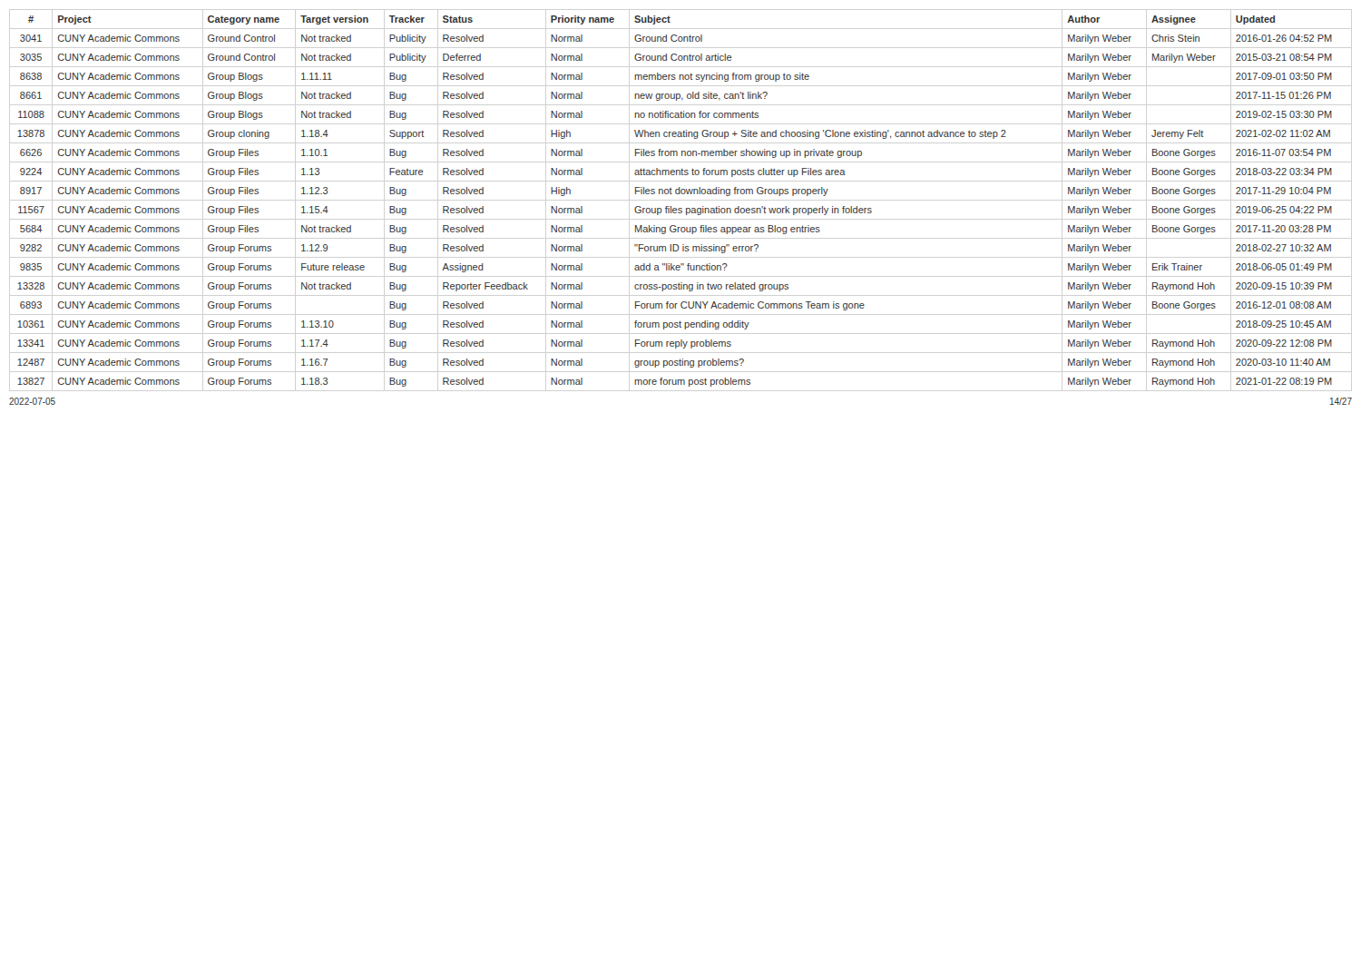| # | Project | Category name | Target version | Tracker | Status | Priority name | Subject | Author | Assignee | Updated |
| --- | --- | --- | --- | --- | --- | --- | --- | --- | --- | --- |
| 3041 | CUNY Academic Commons | Ground Control | Not tracked | Publicity | Resolved | Normal | Ground Control | Marilyn Weber | Chris Stein | 2016-01-26 04:52 PM |
| 3035 | CUNY Academic Commons | Ground Control | Not tracked | Publicity | Deferred | Normal | Ground Control article | Marilyn Weber | Marilyn Weber | 2015-03-21 08:54 PM |
| 8638 | CUNY Academic Commons | Group Blogs | 1.11.11 | Bug | Resolved | Normal | members not syncing from group to site | Marilyn Weber | | 2017-09-01 03:50 PM |
| 8661 | CUNY Academic Commons | Group Blogs | Not tracked | Bug | Resolved | Normal | new group, old site, can't link? | Marilyn Weber | | 2017-11-15 01:26 PM |
| 11088 | CUNY Academic Commons | Group Blogs | Not tracked | Bug | Resolved | Normal | no notification for comments | Marilyn Weber | | 2019-02-15 03:30 PM |
| 13878 | CUNY Academic Commons | Group cloning | 1.18.4 | Support | Resolved | High | When creating Group + Site and choosing 'Clone existing', cannot advance to step 2 | Marilyn Weber | Jeremy Felt | 2021-02-02 11:02 AM |
| 6626 | CUNY Academic Commons | Group Files | 1.10.1 | Bug | Resolved | Normal | Files from non-member showing up in private group | Marilyn Weber | Boone Gorges | 2016-11-07 03:54 PM |
| 9224 | CUNY Academic Commons | Group Files | 1.13 | Feature | Resolved | Normal | attachments to forum posts clutter up Files area | Marilyn Weber | Boone Gorges | 2018-03-22 03:34 PM |
| 8917 | CUNY Academic Commons | Group Files | 1.12.3 | Bug | Resolved | High | Files not downloading from Groups properly | Marilyn Weber | Boone Gorges | 2017-11-29 10:04 PM |
| 11567 | CUNY Academic Commons | Group Files | 1.15.4 | Bug | Resolved | Normal | Group files pagination doesn't work properly in folders | Marilyn Weber | Boone Gorges | 2019-06-25 04:22 PM |
| 5684 | CUNY Academic Commons | Group Files | Not tracked | Bug | Resolved | Normal | Making Group files appear as Blog entries | Marilyn Weber | Boone Gorges | 2017-11-20 03:28 PM |
| 9282 | CUNY Academic Commons | Group Forums | 1.12.9 | Bug | Resolved | Normal | "Forum ID is missing" error? | Marilyn Weber | | 2018-02-27 10:32 AM |
| 9835 | CUNY Academic Commons | Group Forums | Future release | Bug | Assigned | Normal | add a "like" function? | Marilyn Weber | Erik Trainer | 2018-06-05 01:49 PM |
| 13328 | CUNY Academic Commons | Group Forums | Not tracked | Bug | Reporter Feedback | Normal | cross-posting in two related groups | Marilyn Weber | Raymond Hoh | 2020-09-15 10:39 PM |
| 6893 | CUNY Academic Commons | Group Forums | | Bug | Resolved | Normal | Forum for CUNY Academic Commons Team is gone | Marilyn Weber | Boone Gorges | 2016-12-01 08:08 AM |
| 10361 | CUNY Academic Commons | Group Forums | 1.13.10 | Bug | Resolved | Normal | forum post pending oddity | Marilyn Weber | | 2018-09-25 10:45 AM |
| 13341 | CUNY Academic Commons | Group Forums | 1.17.4 | Bug | Resolved | Normal | Forum reply problems | Marilyn Weber | Raymond Hoh | 2020-09-22 12:08 PM |
| 12487 | CUNY Academic Commons | Group Forums | 1.16.7 | Bug | Resolved | Normal | group posting problems? | Marilyn Weber | Raymond Hoh | 2020-03-10 11:40 AM |
| 13827 | CUNY Academic Commons | Group Forums | 1.18.3 | Bug | Resolved | Normal | more forum post problems | Marilyn Weber | Raymond Hoh | 2021-01-22 08:19 PM |
2022-07-05 14/27